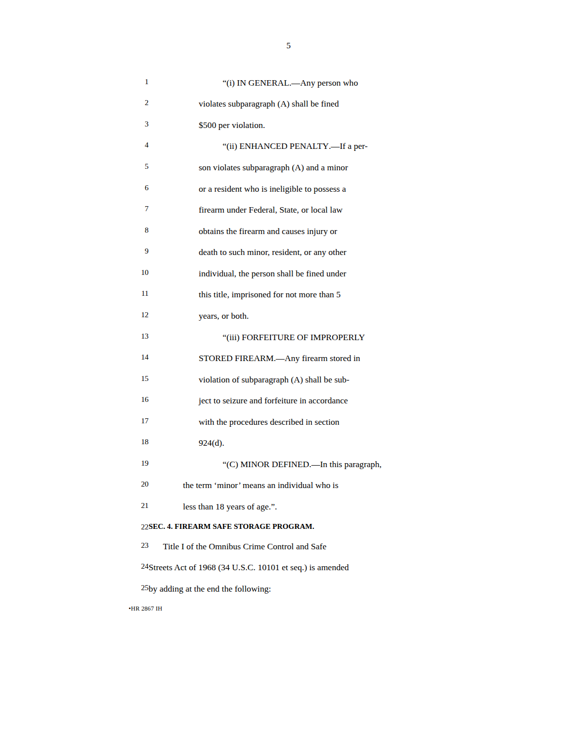5
| 1 | “(i) I N GENERAL .—Any person who |
| 2 | violates subparagraph (A) shall be fined |
| 3 | $500 per violation. |
| 4 | “(ii) E NHANCED PENALTY .—If a per- |
| 5 | son violates subparagraph (A) and a minor |
| 6 | or a resident who is ineligible to possess a |
| 7 | firearm under Federal, State, or local law |
| 8 | obtains the firearm and causes injury or |
| 9 | death to such minor, resident, or any other |
| 10 | individual, the person shall be fined under |
| 11 | this title, imprisoned for not more than 5 |
| 12 | years, or both. |
| 13 | “(iii) F ORFEITURE OF IMPROPERLY |
| 14 | STORED FIREARM .—Any firearm stored in |
| 15 | violation of subparagraph (A) shall be sub- |
| 16 | ject to seizure and forfeiture in accordance |
| 17 | with the procedures described in section |
| 18 | 924(d). |
| 19 | “(C) M INOR DEFINED .—In this paragraph, |
| 20 | the term ‘minor’ means an individual who is |
| 21 | less than 18 years of age.”. |
| 22 | SEC. 4. FIREARM SAFE STORAGE PROGRAM. |
| 23 | Title I of the Omnibus Crime Control and Safe |
| 24 | Streets Act of 1968 (34 U.S.C. 10101 et seq.) is amended |
| 25 | by adding at the end the following: |
•HR 2867 IH